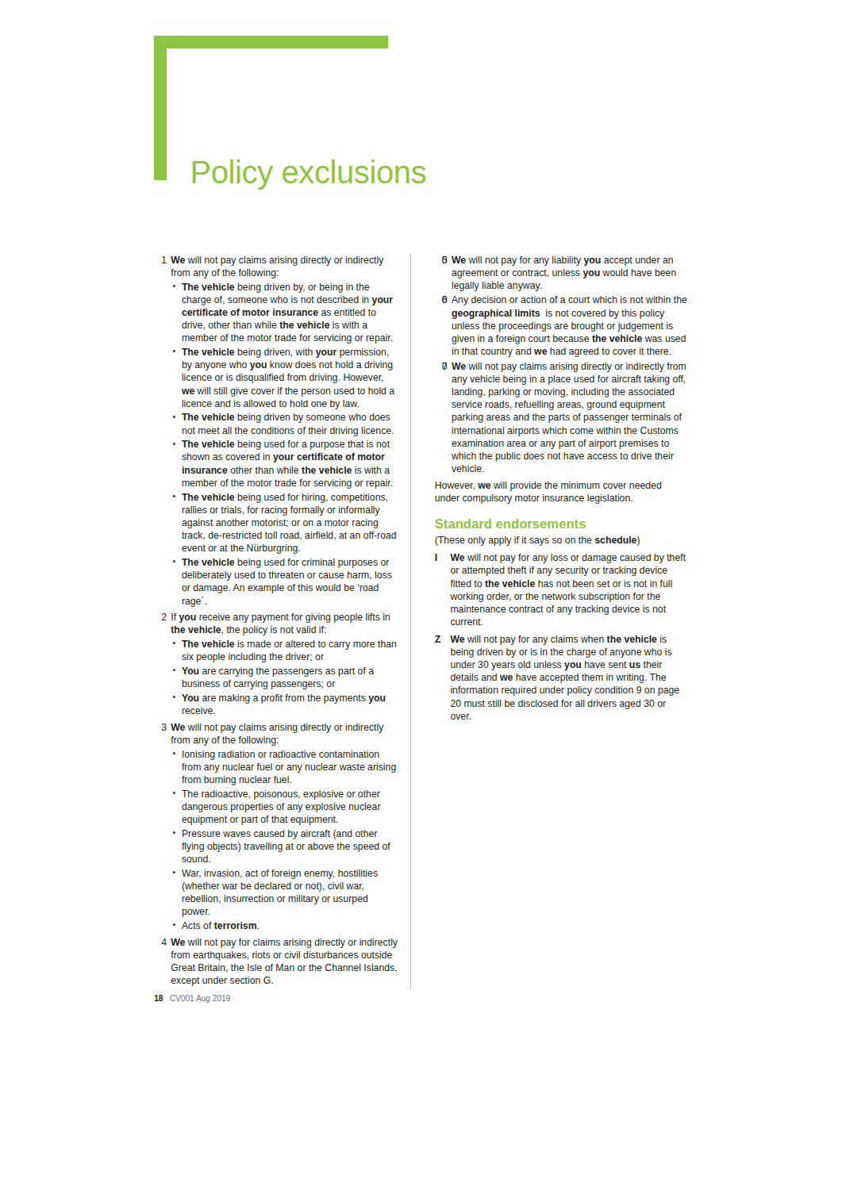Policy exclusions
We will not pay claims arising directly or indirectly from any of the following:
The vehicle being driven by, or being in the charge of, someone who is not described in your certificate of motor insurance as entitled to drive, other than while the vehicle is with a member of the motor trade for servicing or repair.
The vehicle being driven, with your permission, by anyone who you know does not hold a driving licence or is disqualified from driving. However, we will still give cover if the person used to hold a licence and is allowed to hold one by law.
The vehicle being driven by someone who does not meet all the conditions of their driving licence.
The vehicle being used for a purpose that is not shown as covered in your certificate of motor insurance other than while the vehicle is with a member of the motor trade for servicing or repair.
The vehicle being used for hiring, competitions, rallies or trials, for racing formally or informally against another motorist; or on a motor racing track, de-restricted toll road, airfield, at an off-road event or at the Nürburgring.
The vehicle being used for criminal purposes or deliberately used to threaten or cause harm, loss or damage. An example of this would be ‘road rage`.
If you receive any payment for giving people lifts in the vehicle, the policy is not valid if:
The vehicle is made or altered to carry more than six people including the driver; or
You are carrying the passengers as part of a business of carrying passengers; or
You are making a profit from the payments you receive.
We will not pay claims arising directly or indirectly from any of the following:
Ionising radiation or radioactive contamination from any nuclear fuel or any nuclear waste arising from burning nuclear fuel.
The radioactive, poisonous, explosive or other dangerous properties of any explosive nuclear equipment or part of that equipment.
Pressure waves caused by aircraft (and other flying objects) travelling at or above the speed of sound.
War, invasion, act of foreign enemy, hostilities (whether war be declared or not), civil war, rebellion, insurrection or military or usurped power.
Acts of terrorism.
We will not pay for claims arising directly or indirectly from earthquakes, riots or civil disturbances outside Great Britain, the Isle of Man or the Channel Islands, except under section G.
5 We will not pay for any liability you accept under an agreement or contract, unless you would have been legally liable anyway.
6 Any decision or action of a court which is not within the geographical limits is not covered by this policy unless the proceedings are brought or judgement is given in a foreign court because the vehicle was used in that country and we had agreed to cover it there.
7 We will not pay claims arising directly or indirectly from any vehicle being in a place used for aircraft taking off, landing, parking or moving, including the associated service roads, refuelling areas, ground equipment parking areas and the parts of passenger terminals of international airports which come within the Customs examination area or any part of airport premises to which the public does not have access to drive their vehicle.
However, we will provide the minimum cover needed under compulsory motor insurance legislation.
Standard endorsements
(These only apply if it says so on the schedule)
I
We will not pay for any loss or damage caused by theft or attempted theft if any security or tracking device fitted to the vehicle has not been set or is not in full working order, or the network subscription for the maintenance contract of any tracking device is not current.
Z
We will not pay for any claims when the vehicle is being driven by or is in the charge of anyone who is under 30 years old unless you have sent us their details and we have accepted them in writing. The information required under policy condition 9 on page 20 must still be disclosed for all drivers aged 30 or over.
18 CV001 Aug 2019